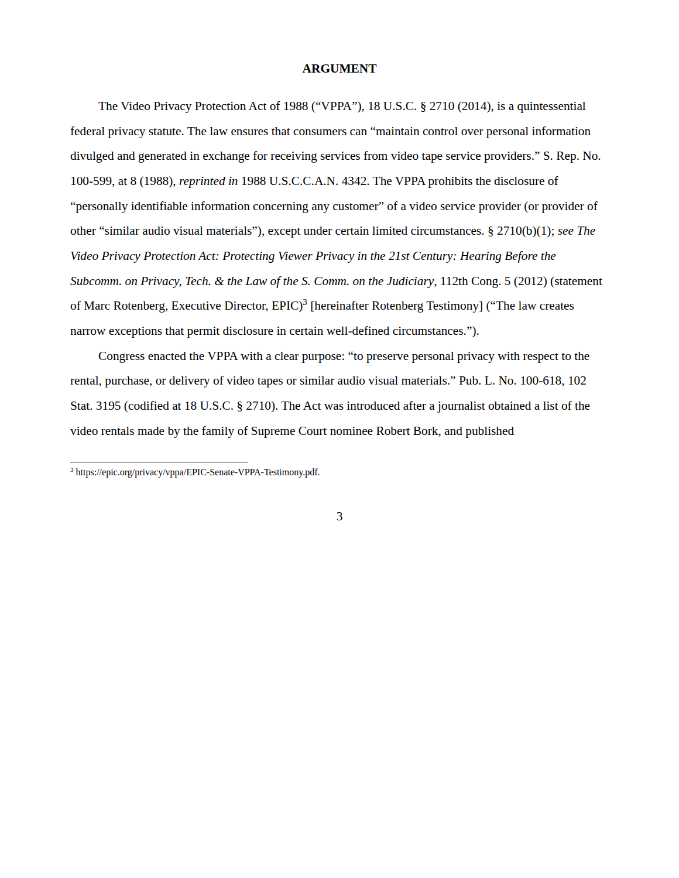ARGUMENT
The Video Privacy Protection Act of 1988 (“VPPA”), 18 U.S.C. § 2710 (2014), is a quintessential federal privacy statute. The law ensures that consumers can “maintain control over personal information divulged and generated in exchange for receiving services from video tape service providers.” S. Rep. No. 100-599, at 8 (1988), reprinted in 1988 U.S.C.C.A.N. 4342. The VPPA prohibits the disclosure of “personally identifiable information concerning any customer” of a video service provider (or provider of other “similar audio visual materials”), except under certain limited circumstances. § 2710(b)(1); see The Video Privacy Protection Act: Protecting Viewer Privacy in the 21st Century: Hearing Before the Subcomm. on Privacy, Tech. & the Law of the S. Comm. on the Judiciary, 112th Cong. 5 (2012) (statement of Marc Rotenberg, Executive Director, EPIC)3 [hereinafter Rotenberg Testimony] (“The law creates narrow exceptions that permit disclosure in certain well-defined circumstances.”).
Congress enacted the VPPA with a clear purpose: “to preserve personal privacy with respect to the rental, purchase, or delivery of video tapes or similar audio visual materials.” Pub. L. No. 100-618, 102 Stat. 3195 (codified at 18 U.S.C. § 2710). The Act was introduced after a journalist obtained a list of the video rentals made by the family of Supreme Court nominee Robert Bork, and published
3 https://epic.org/privacy/vppa/EPIC-Senate-VPPA-Testimony.pdf.
3